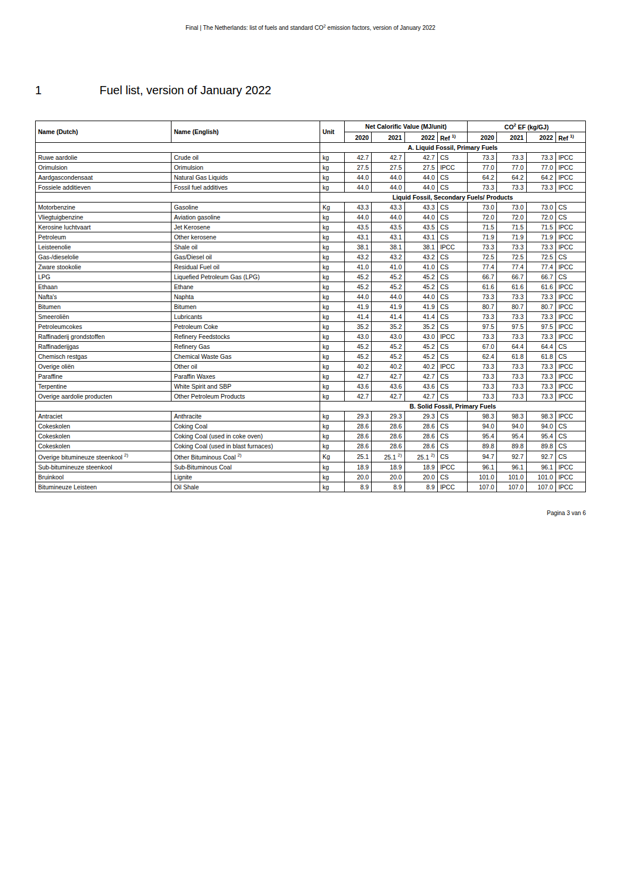Final | The Netherlands: list of fuels and standard CO2 emission factors, version of January 2022
1 Fuel list, version of January 2022
| Name (Dutch) | Name (English) | Unit | Net Calorific Value (MJ/unit) | CO 2 EF (kg/GJ) |
| --- | --- | --- | --- | --- |
| 2020 | 2021 | 2022 | Ref 1) | 2020 | 2021 | 2022 | Ref 1) |
| | A. Liquid Fossil, Primary Fuels |
| Ruwe aardolie | Crude oil | kg | 42.7 | 42.7 | 42.7 | CS | 73.3 | 73.3 | 73.3 | IPCC |
| Orimulsion | Orimulsion | kg | 27.5 | 27.5 | 27.5 | IPCC | 77.0 | 77.0 | 77.0 | IPCC |
| Aardgascondensaat | Natural Gas Liquids | kg | 44.0 | 44.0 | 44.0 | CS | 64.2 | 64.2 | 64.2 | IPCC |
| Fossiele additieven | Fossil fuel additives | kg | 44.0 | 44.0 | 44.0 | CS | 73.3 | 73.3 | 73.3 | IPCC |
| | Liquid Fossil, Secondary Fuels/ Products |
| Motorbenzine | Gasoline | Kg | 43.3 | 43.3 | 43.3 | CS | 73.0 | 73.0 | 73.0 | CS |
| Vliegtuigbenzine | Aviation gasoline | kg | 44.0 | 44.0 | 44.0 | CS | 72.0 | 72.0 | 72.0 | CS |
| Kerosine luchtvaart | Jet Kerosene | kg | 43.5 | 43.5 | 43.5 | CS | 71.5 | 71.5 | 71.5 | IPCC |
| Petroleum | Other kerosene | kg | 43.1 | 43.1 | 43.1 | CS | 71.9 | 71.9 | 71.9 | IPCC |
| Leisteenolie | Shale oil | kg | 38.1 | 38.1 | 38.1 | IPCC | 73.3 | 73.3 | 73.3 | IPCC |
| Gas-/dieselolie | Gas/Diesel oil | kg | 43.2 | 43.2 | 43.2 | CS | 72.5 | 72.5 | 72.5 | CS |
| Zware stookolie | Residual Fuel oil | kg | 41.0 | 41.0 | 41.0 | CS | 77.4 | 77.4 | 77.4 | IPCC |
| LPG | Liquefied Petroleum Gas (LPG) | kg | 45.2 | 45.2 | 45.2 | CS | 66.7 | 66.7 | 66.7 | CS |
| Ethaan | Ethane | kg | 45.2 | 45.2 | 45.2 | CS | 61.6 | 61.6 | 61.6 | IPCC |
| Nafta's | Naphta | kg | 44.0 | 44.0 | 44.0 | CS | 73.3 | 73.3 | 73.3 | IPCC |
| Bitumen | Bitumen | kg | 41.9 | 41.9 | 41.9 | CS | 80.7 | 80.7 | 80.7 | IPCC |
| Smeeroliën | Lubricants | kg | 41.4 | 41.4 | 41.4 | CS | 73.3 | 73.3 | 73.3 | IPCC |
| Petroleumcokes | Petroleum Coke | kg | 35.2 | 35.2 | 35.2 | CS | 97.5 | 97.5 | 97.5 | IPCC |
| Raffinaderij grondstoffen | Refinery Feedstocks | kg | 43.0 | 43.0 | 43.0 | IPCC | 73.3 | 73.3 | 73.3 | IPCC |
| Raffinaderijgas | Refinery Gas | kg | 45.2 | 45.2 | 45.2 | CS | 67.0 | 64.4 | 64.4 | CS |
| Chemisch restgas | Chemical Waste Gas | kg | 45.2 | 45.2 | 45.2 | CS | 62.4 | 61.8 | 61.8 | CS |
| Overige oliën | Other oil | kg | 40.2 | 40.2 | 40.2 | IPCC | 73.3 | 73.3 | 73.3 | IPCC |
| Paraffine | Paraffin Waxes | kg | 42.7 | 42.7 | 42.7 | CS | 73.3 | 73.3 | 73.3 | IPCC |
| Terpentine | White Spirit and SBP | kg | 43.6 | 43.6 | 43.6 | CS | 73.3 | 73.3 | 73.3 | IPCC |
| Overige aardolie producten | Other Petroleum Products | kg | 42.7 | 42.7 | 42.7 | CS | 73.3 | 73.3 | 73.3 | IPCC |
| | B. Solid Fossil, Primary Fuels |
| Antraciet | Anthracite | kg | 29.3 | 29.3 | 29.3 | CS | 98.3 | 98.3 | 98.3 | IPCC |
| Cokeskolen | Coking Coal | kg | 28.6 | 28.6 | 28.6 | CS | 94.0 | 94.0 | 94.0 | CS |
| Cokeskolen | Coking Coal (used in coke oven) | kg | 28.6 | 28.6 | 28.6 | CS | 95.4 | 95.4 | 95.4 | CS |
| Cokeskolen | Coking Coal (used in blast furnaces) | kg | 28.6 | 28.6 | 28.6 | CS | 89.8 | 89.8 | 89.8 | CS |
| Overige bitumineuze steenkool 2) | Other Bituminous Coal 2) | Kg | 25.1 | 25.1 2) | 25.1 2) | CS | 94.7 | 92.7 | 92.7 | CS |
| Sub-bitumineuze steenkool | Sub-Bituminous Coal | kg | 18.9 | 18.9 | 18.9 | IPCC | 96.1 | 96.1 | 96.1 | IPCC |
| Bruinkool | Lignite | kg | 20.0 | 20.0 | 20.0 | CS | 101.0 | 101.0 | 101.0 | IPCC |
| Bitumineuze Leisteen | Oil Shale | kg | 8.9 | 8.9 | 8.9 | IPCC | 107.0 | 107.0 | 107.0 | IPCC |
Pagina 3 van 6